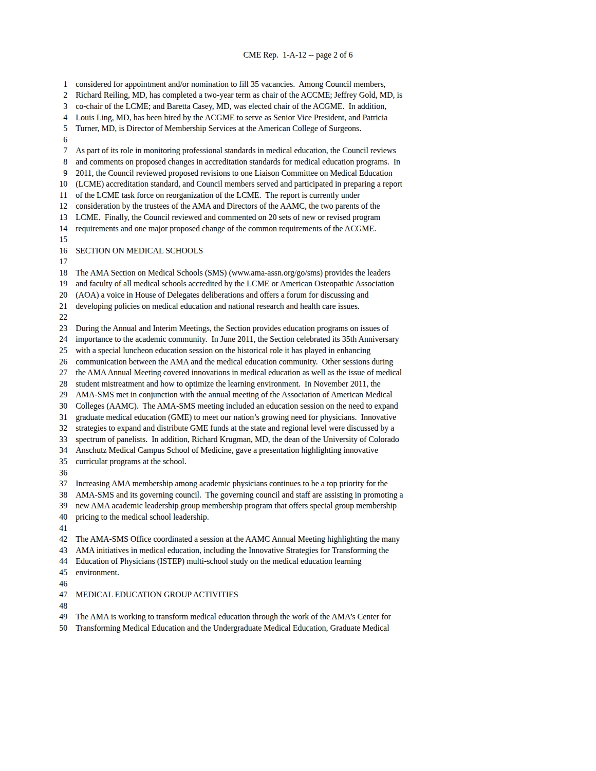CME Rep. 1-A-12 -- page 2 of 6
1
2
3
4
5
6
7
8
9
10
11
12
13
14
15
16
17
18
19
20
21
22
23
24
25
26
27
28
29
30
31
32
33
34
35
36
37
38
39
40
41
42
43
44
45
46
47
48
49
50
considered for appointment and/or nomination to fill 35 vacancies. Among Council members,
Richard Reiling, MD, has completed a two-year term as chair of the ACCME; Jeffrey Gold, MD, is
co-chair of the LCME; and Baretta Casey, MD, was elected chair of the ACGME. In addition,
Louis Ling, MD, has been hired by the ACGME to serve as Senior Vice President, and Patricia
Turner, MD, is Director of Membership Services at the American College of Surgeons.
As part of its role in monitoring professional standards in medical education, the Council reviews
and comments on proposed changes in accreditation standards for medical education programs. In
2011, the Council reviewed proposed revisions to one Liaison Committee on Medical Education
(LCME) accreditation standard, and Council members served and participated in preparing a report
of the LCME task force on reorganization of the LCME. The report is currently under
consideration by the trustees of the AMA and Directors of the AAMC, the two parents of the
LCME. Finally, the Council reviewed and commented on 20 sets of new or revised program
requirements and one major proposed change of the common requirements of the ACGME.
Section on Medical Schools
The AMA Section on Medical Schools (SMS) (www.ama-assn.org/go/sms) provides the leaders
and faculty of all medical schools accredited by the LCME or American Osteopathic Association
(AOA) a voice in House of Delegates deliberations and offers a forum for discussing and
developing policies on medical education and national research and health care issues.
During the Annual and Interim Meetings, the Section provides education programs on issues of
importance to the academic community. In June 2011, the Section celebrated its 35th Anniversary
with a special luncheon education session on the historical role it has played in enhancing
communication between the AMA and the medical education community. Other sessions during
the AMA Annual Meeting covered innovations in medical education as well as the issue of medical
student mistreatment and how to optimize the learning environment. In November 2011, the
AMA-SMS met in conjunction with the annual meeting of the Association of American Medical
Colleges (AAMC). The AMA-SMS meeting included an education session on the need to expand
graduate medical education (GME) to meet our nation’s growing need for physicians. Innovative
strategies to expand and distribute GME funds at the state and regional level were discussed by a
spectrum of panelists. In addition, Richard Krugman, MD, the dean of the University of Colorado
Anschutz Medical Campus School of Medicine, gave a presentation highlighting innovative
curricular programs at the school.
Increasing AMA membership among academic physicians continues to be a top priority for the
AMA-SMS and its governing council. The governing council and staff are assisting in promoting a
new AMA academic leadership group membership program that offers special group membership
pricing to the medical school leadership.
The AMA-SMS Office coordinated a session at the AAMC Annual Meeting highlighting the many
AMA initiatives in medical education, including the Innovative Strategies for Transforming the
Education of Physicians (ISTEP) multi-school study on the medical education learning
environment.
Medical Education Group Activities
The AMA is working to transform medical education through the work of the AMA’s Center for
Transforming Medical Education and the Undergraduate Medical Education, Graduate Medical